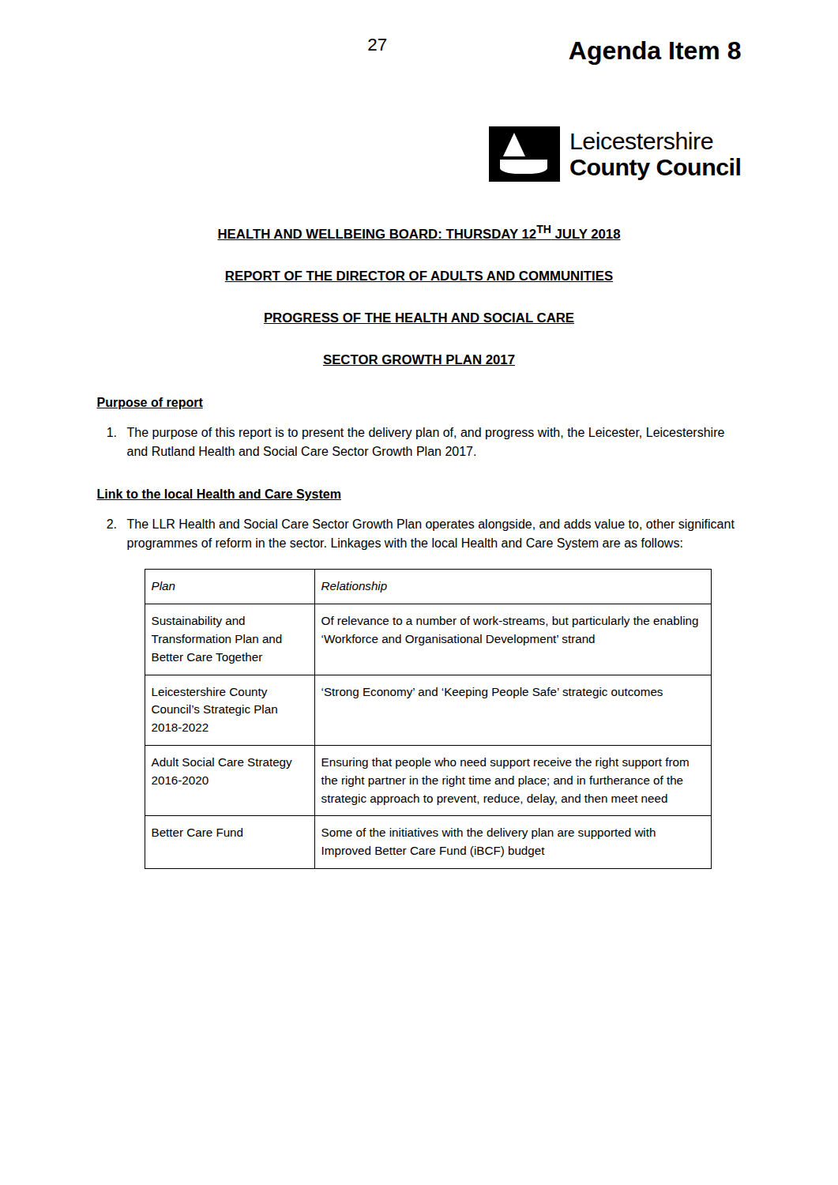27 Agenda Item 8
Leicestershire
County Council
HEALTH AND WELLBEING BOARD: THURSDAY 12TH JULY 2018
REPORT OF THE DIRECTOR OF ADULTS AND COMMUNITIES
PROGRESS OF THE HEALTH AND SOCIAL CARE
SECTOR GROWTH PLAN 2017
Purpose of report
The purpose of this report is to present the delivery plan of, and progress with, the Leicester, Leicestershire and Rutland Health and Social Care Sector Growth Plan 2017.
Link to the local Health and Care System
The LLR Health and Social Care Sector Growth Plan operates alongside, and adds value to, other significant programmes of reform in the sector. Linkages with the local Health and Care System are as follows:
| Plan | Relationship |
| --- | --- |
| Sustainability and Transformation Plan and Better Care Together | Of relevance to a number of work-streams, but particularly the enabling ‘Workforce and Organisational Development’ strand |
| Leicestershire County Council’s Strategic Plan 2018-2022 | ‘Strong Economy’ and ‘Keeping People Safe’ strategic outcomes |
| Adult Social Care Strategy 2016-2020 | Ensuring that people who need support receive the right support from the right partner in the right time and place; and in furtherance of the strategic approach to prevent, reduce, delay, and then meet need |
| Better Care Fund | Some of the initiatives with the delivery plan are supported with Improved Better Care Fund (iBCF) budget |